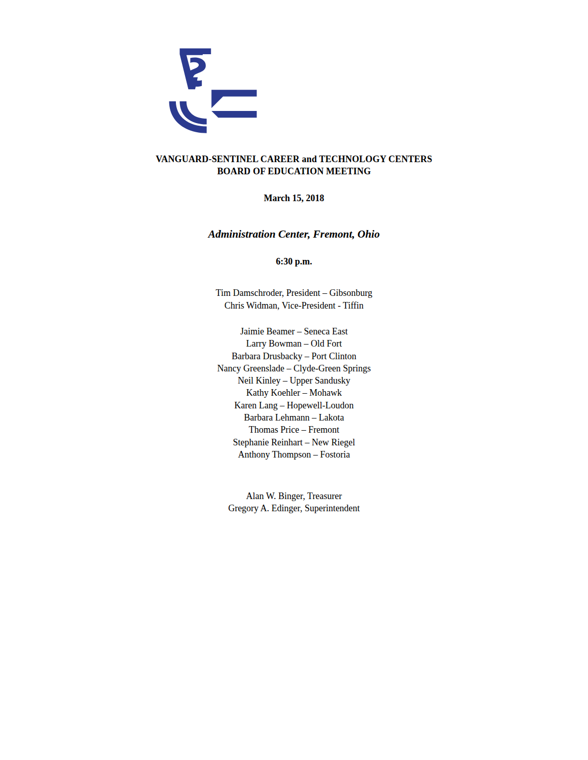Vanguard-Sentinel logo
VANGUARD-SENTINEL CAREER and TECHNOLOGY CENTERS BOARD OF EDUCATION MEETING
March 15, 2018
Administration Center, Fremont, Ohio
6:30 p.m.
Tim Damschroder, President – Gibsonburg Chris Widman, Vice-President - Tiffin
Jaimie Beamer – Seneca East Larry Bowman – Old Fort Barbara Drusbacky – Port Clinton Nancy Greenslade – Clyde-Green Springs Neil Kinley – Upper Sandusky Kathy Koehler – Mohawk Karen Lang – Hopewell-Loudon Barbara Lehmann – Lakota Thomas Price – Fremont Stephanie Reinhart – New Riegel Anthony Thompson – Fostoria
Alan W. Binger, Treasurer Gregory A. Edinger, Superintendent